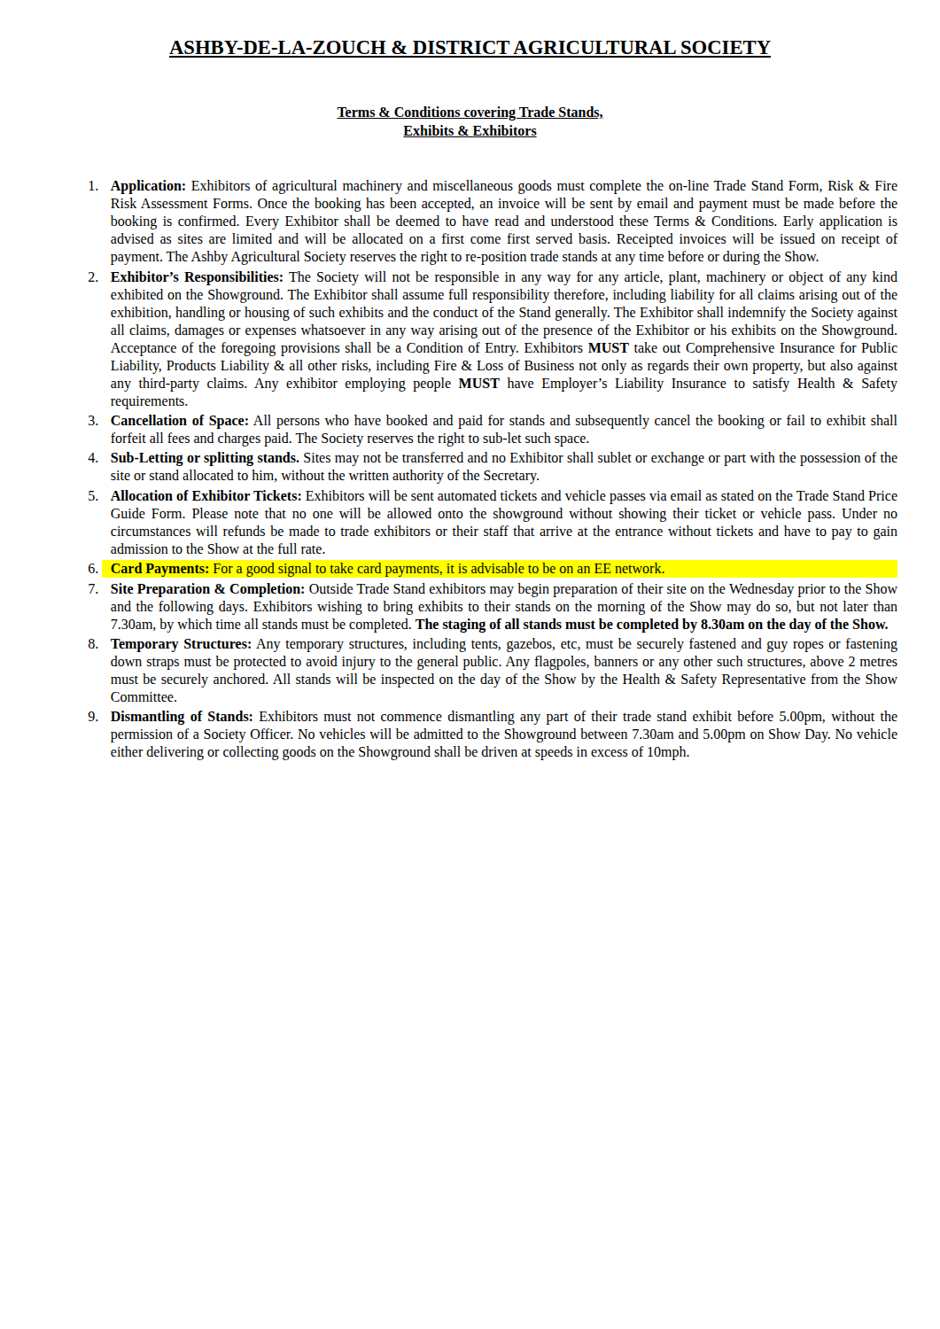ASHBY-DE-LA-ZOUCH & DISTRICT AGRICULTURAL SOCIETY
Terms & Conditions covering Trade Stands,
Exhibits & Exhibitors
Application: Exhibitors of agricultural machinery and miscellaneous goods must complete the on-line Trade Stand Form, Risk & Fire Risk Assessment Forms. Once the booking has been accepted, an invoice will be sent by email and payment must be made before the booking is confirmed. Every Exhibitor shall be deemed to have read and understood these Terms & Conditions. Early application is advised as sites are limited and will be allocated on a first come first served basis. Receipted invoices will be issued on receipt of payment. The Ashby Agricultural Society reserves the right to re-position trade stands at any time before or during the Show.
Exhibitor’s Responsibilities: The Society will not be responsible in any way for any article, plant, machinery or object of any kind exhibited on the Showground. The Exhibitor shall assume full responsibility therefore, including liability for all claims arising out of the exhibition, handling or housing of such exhibits and the conduct of the Stand generally. The Exhibitor shall indemnify the Society against all claims, damages or expenses whatsoever in any way arising out of the presence of the Exhibitor or his exhibits on the Showground. Acceptance of the foregoing provisions shall be a Condition of Entry. Exhibitors MUST take out Comprehensive Insurance for Public Liability, Products Liability & all other risks, including Fire & Loss of Business not only as regards their own property, but also against any third-party claims. Any exhibitor employing people MUST have Employer’s Liability Insurance to satisfy Health & Safety requirements.
Cancellation of Space: All persons who have booked and paid for stands and subsequently cancel the booking or fail to exhibit shall forfeit all fees and charges paid. The Society reserves the right to sub-let such space.
Sub-Letting or splitting stands. Sites may not be transferred and no Exhibitor shall sublet or exchange or part with the possession of the site or stand allocated to him, without the written authority of the Secretary.
Allocation of Exhibitor Tickets: Exhibitors will be sent automated tickets and vehicle passes via email as stated on the Trade Stand Price Guide Form. Please note that no one will be allowed onto the showground without showing their ticket or vehicle pass. Under no circumstances will refunds be made to trade exhibitors or their staff that arrive at the entrance without tickets and have to pay to gain admission to the Show at the full rate.
Card Payments: For a good signal to take card payments, it is advisable to be on an EE network.
Site Preparation & Completion: Outside Trade Stand exhibitors may begin preparation of their site on the Wednesday prior to the Show and the following days. Exhibitors wishing to bring exhibits to their stands on the morning of the Show may do so, but not later than 7.30am, by which time all stands must be completed. The staging of all stands must be completed by 8.30am on the day of the Show.
Temporary Structures: Any temporary structures, including tents, gazebos, etc, must be securely fastened and guy ropes or fastening down straps must be protected to avoid injury to the general public. Any flagpoles, banners or any other such structures, above 2 metres must be securely anchored. All stands will be inspected on the day of the Show by the Health & Safety Representative from the Show Committee.
Dismantling of Stands: Exhibitors must not commence dismantling any part of their trade stand exhibit before 5.00pm, without the permission of a Society Officer. No vehicles will be admitted to the Showground between 7.30am and 5.00pm on Show Day. No vehicle either delivering or collecting goods on the Showground shall be driven at speeds in excess of 10mph.